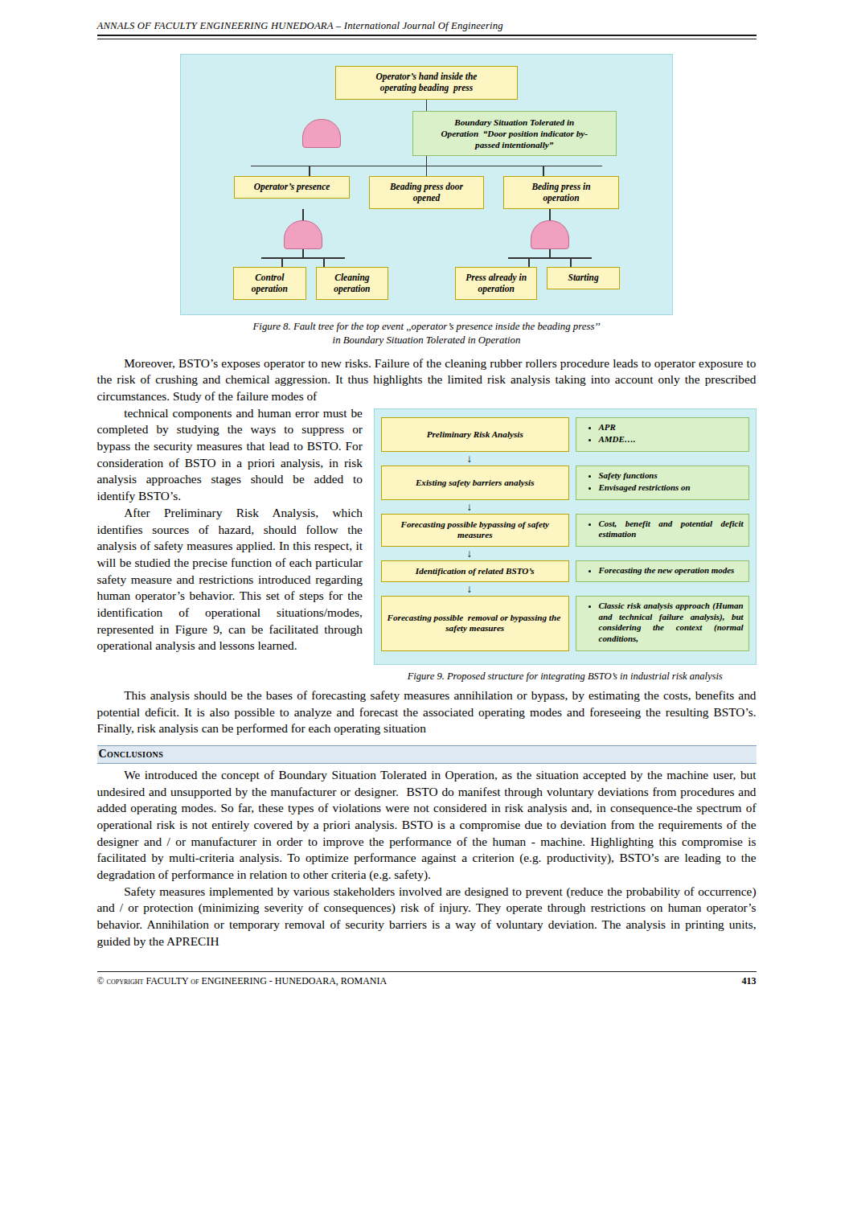ANNALS OF FACULTY ENGINEERING HUNEDOARA – International Journal Of Engineering
Operator’s hand inside the
operating beading press
Boundary Situation Tolerated in
Operation “Door position indicator by-
passed intentionally”
Operator’s presence
Beading press door
opened
Beding press in
operation
Control
operation
Cleaning
operation
Press already in
operation
Starting
Figure 8. Fault tree for the top event ,,operator’s presence inside the beading press’’
in Boundary Situation Tolerated in Operation
Moreover, BSTO’s exposes operator to new risks. Failure of the cleaning rubber rollers procedure leads to operator exposure to the risk of crushing and chemical aggression. It thus highlights the limited risk analysis taking into account only the prescribed circumstances. Study of the failure modes of
Preliminary Risk Analysis
APR
AMDE….
↓
Existing safety barriers analysis
Safety functions
Envisaged restrictions on
↓
Forecasting possible bypassing of safety measures
Cost, benefit and potential deficit estimation
↓
Identification of related BSTO’s
Forecasting the new operation modes
↓
Forecasting possible removal or bypassing the safety measures
Classic risk analysis approach (Human and technical failure analysis), but considering the context (normal conditions,
Figure 9. Proposed structure for integrating BSTO’s in industrial risk analysis
technical components and human error must be completed by studying the ways to suppress or bypass the security measures that lead to BSTO. For consideration of BSTO in a priori analysis, in risk analysis approaches stages should be added to identify BSTO’s.
After Preliminary Risk Analysis, which identifies sources of hazard, should follow the analysis of safety measures applied. In this respect, it will be studied the precise function of each particular safety measure and restrictions introduced regarding human operator’s behavior. This set of steps for the identification of operational situations/modes, represented in Figure 9, can be facilitated through operational analysis and lessons learned.
This analysis should be the bases of forecasting safety measures annihilation or bypass, by estimating the costs, benefits and potential deficit. It is also possible to analyze and forecast the associated operating modes and foreseeing the resulting BSTO’s. Finally, risk analysis can be performed for each operating situation
Conclusions
We introduced the concept of Boundary Situation Tolerated in Operation, as the situation accepted by the machine user, but undesired and unsupported by the manufacturer or designer. BSTO do manifest through voluntary deviations from procedures and added operating modes. So far, these types of violations were not considered in risk analysis and, in consequence-the spectrum of operational risk is not entirely covered by a priori analysis. BSTO is a compromise due to deviation from the requirements of the designer and / or manufacturer in order to improve the performance of the human - machine. Highlighting this compromise is facilitated by multi-criteria analysis. To optimize performance against a criterion (e.g. productivity), BSTO’s are leading to the degradation of performance in relation to other criteria (e.g. safety).
Safety measures implemented by various stakeholders involved are designed to prevent (reduce the probability of occurrence) and / or protection (minimizing severity of consequences) risk of injury. They operate through restrictions on human operator’s behavior. Annihilation or temporary removal of security barriers is a way of voluntary deviation. The analysis in printing units, guided by the APRECIH
© copyright FACULTY of ENGINEERING - HUNEDOARA, ROMANIA
413